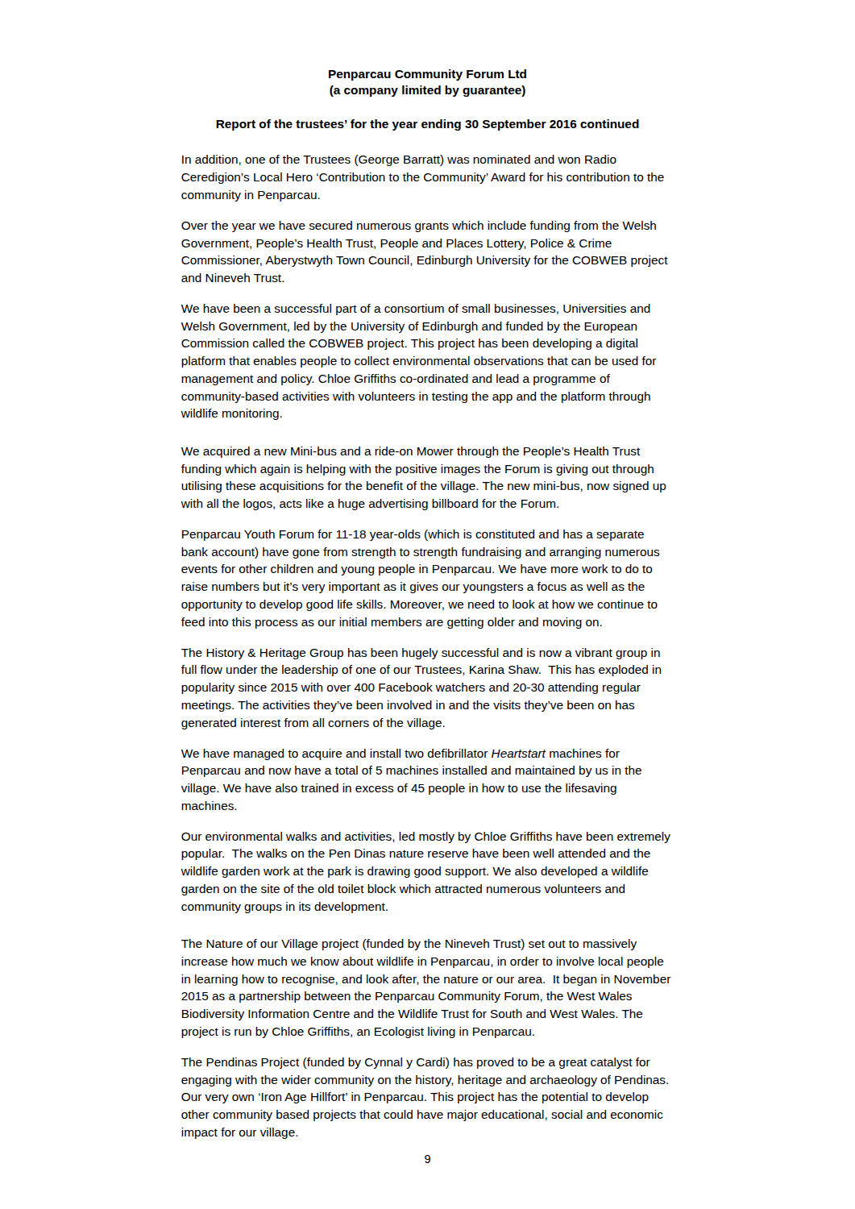Penparcau Community Forum Ltd
(a company limited by guarantee)
Report of the trustees’ for the year ending 30 September 2016 continued
In addition, one of the Trustees (George Barratt) was nominated and won Radio Ceredigion’s Local Hero ‘Contribution to the Community’ Award for his contribution to the community in Penparcau.
Over the year we have secured numerous grants which include funding from the Welsh Government, People’s Health Trust, People and Places Lottery, Police & Crime Commissioner, Aberystwyth Town Council, Edinburgh University for the COBWEB project and Nineveh Trust.
We have been a successful part of a consortium of small businesses, Universities and Welsh Government, led by the University of Edinburgh and funded by the European Commission called the COBWEB project. This project has been developing a digital platform that enables people to collect environmental observations that can be used for management and policy. Chloe Griffiths co-ordinated and lead a programme of community-based activities with volunteers in testing the app and the platform through wildlife monitoring.
We acquired a new Mini-bus and a ride-on Mower through the People’s Health Trust funding which again is helping with the positive images the Forum is giving out through utilising these acquisitions for the benefit of the village. The new mini-bus, now signed up with all the logos, acts like a huge advertising billboard for the Forum.
Penparcau Youth Forum for 11-18 year-olds (which is constituted and has a separate bank account) have gone from strength to strength fundraising and arranging numerous events for other children and young people in Penparcau. We have more work to do to raise numbers but it’s very important as it gives our youngsters a focus as well as the opportunity to develop good life skills. Moreover, we need to look at how we continue to feed into this process as our initial members are getting older and moving on.
The History & Heritage Group has been hugely successful and is now a vibrant group in full flow under the leadership of one of our Trustees, Karina Shaw. This has exploded in popularity since 2015 with over 400 Facebook watchers and 20-30 attending regular meetings. The activities they’ve been involved in and the visits they’ve been on has generated interest from all corners of the village.
We have managed to acquire and install two defibrillator Heartstart machines for Penparcau and now have a total of 5 machines installed and maintained by us in the village. We have also trained in excess of 45 people in how to use the lifesaving machines.
Our environmental walks and activities, led mostly by Chloe Griffiths have been extremely popular. The walks on the Pen Dinas nature reserve have been well attended and the wildlife garden work at the park is drawing good support. We also developed a wildlife garden on the site of the old toilet block which attracted numerous volunteers and community groups in its development.
The Nature of our Village project (funded by the Nineveh Trust) set out to massively increase how much we know about wildlife in Penparcau, in order to involve local people in learning how to recognise, and look after, the nature or our area. It began in November 2015 as a partnership between the Penparcau Community Forum, the West Wales Biodiversity Information Centre and the Wildlife Trust for South and West Wales. The project is run by Chloe Griffiths, an Ecologist living in Penparcau.
The Pendinas Project (funded by Cynnal y Cardi) has proved to be a great catalyst for engaging with the wider community on the history, heritage and archaeology of Pendinas. Our very own ‘Iron Age Hillfort’ in Penparcau. This project has the potential to develop other community based projects that could have major educational, social and economic impact for our village.
9